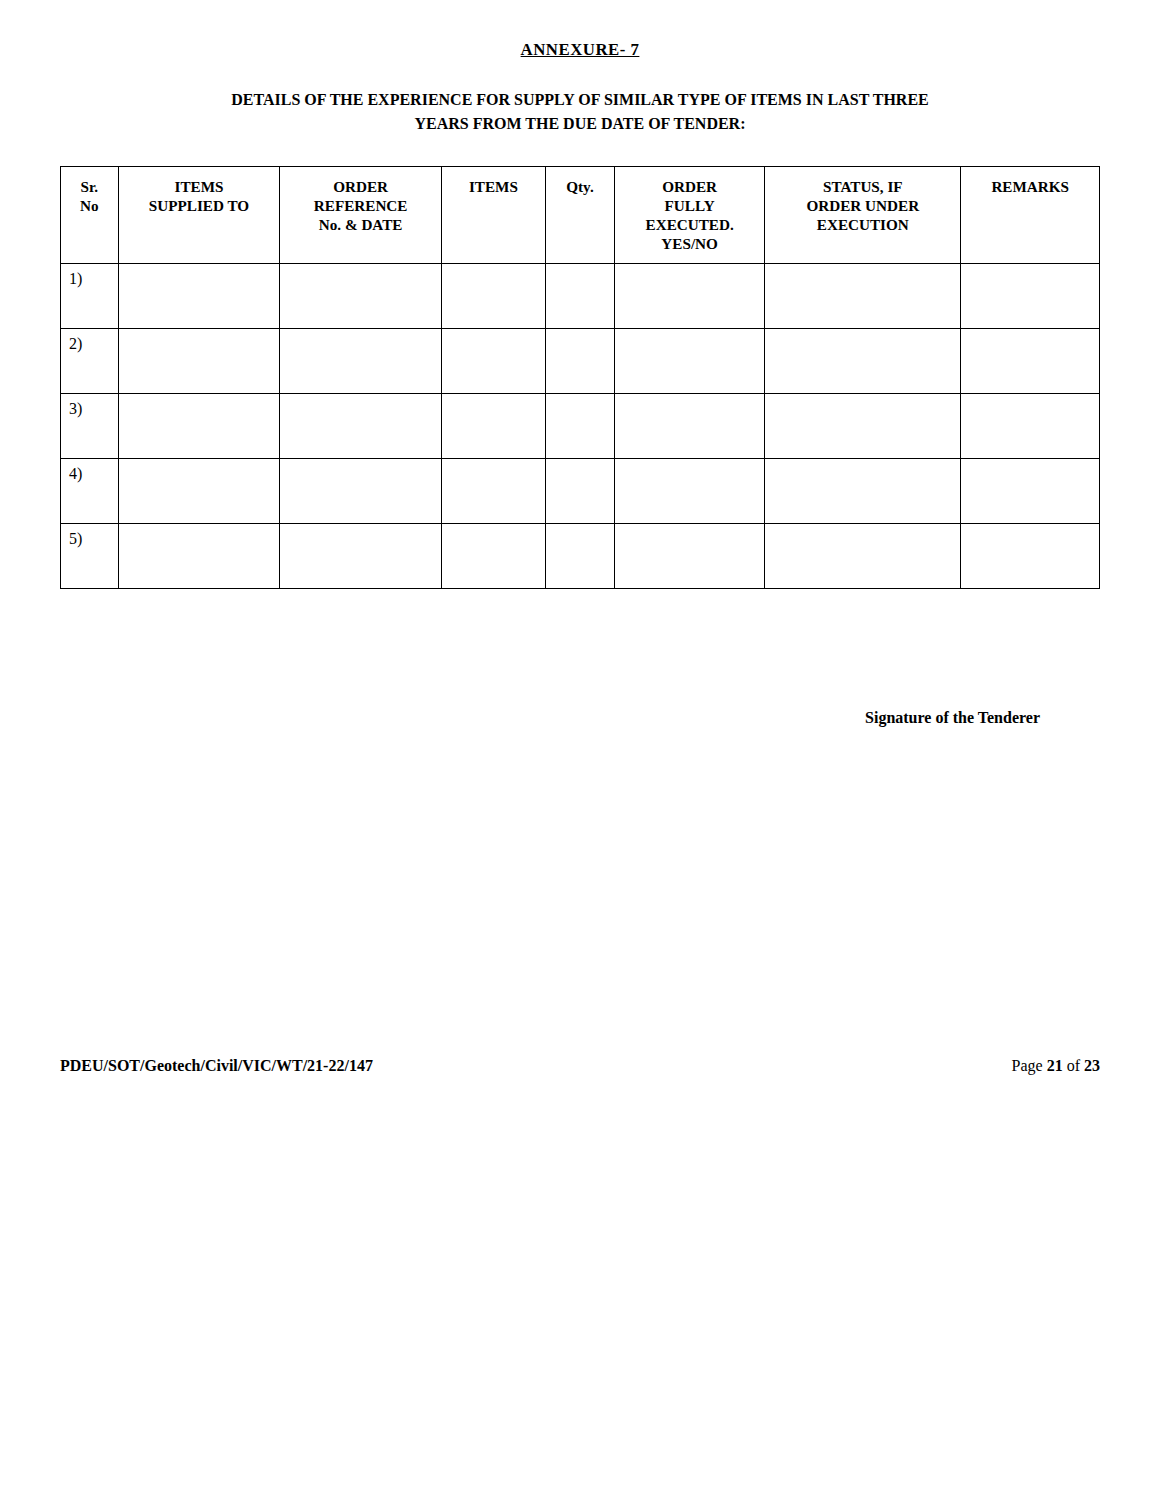ANNEXURE- 7
DETAILS OF THE EXPERIENCE FOR SUPPLY OF SIMILAR TYPE OF ITEMS IN LAST THREE
YEARS FROM THE DUE DATE OF TENDER:
| Sr. No | ITEMS SUPPLIED TO | ORDER REFERENCE No. & DATE | ITEMS | Qty. | ORDER FULLY EXECUTED. YES/NO | STATUS, IF ORDER UNDER EXECUTION | REMARKS |
| --- | --- | --- | --- | --- | --- | --- | --- |
| 1) | | | | | | | |
| 2) | | | | | | | |
| 3) | | | | | | | |
| 4) | | | | | | | |
| 5) | | | | | | | |
Signature of the Tenderer
PDEU/SOT/Geotech/Civil/VIC/WT/21-22/147 Page 21 of 23